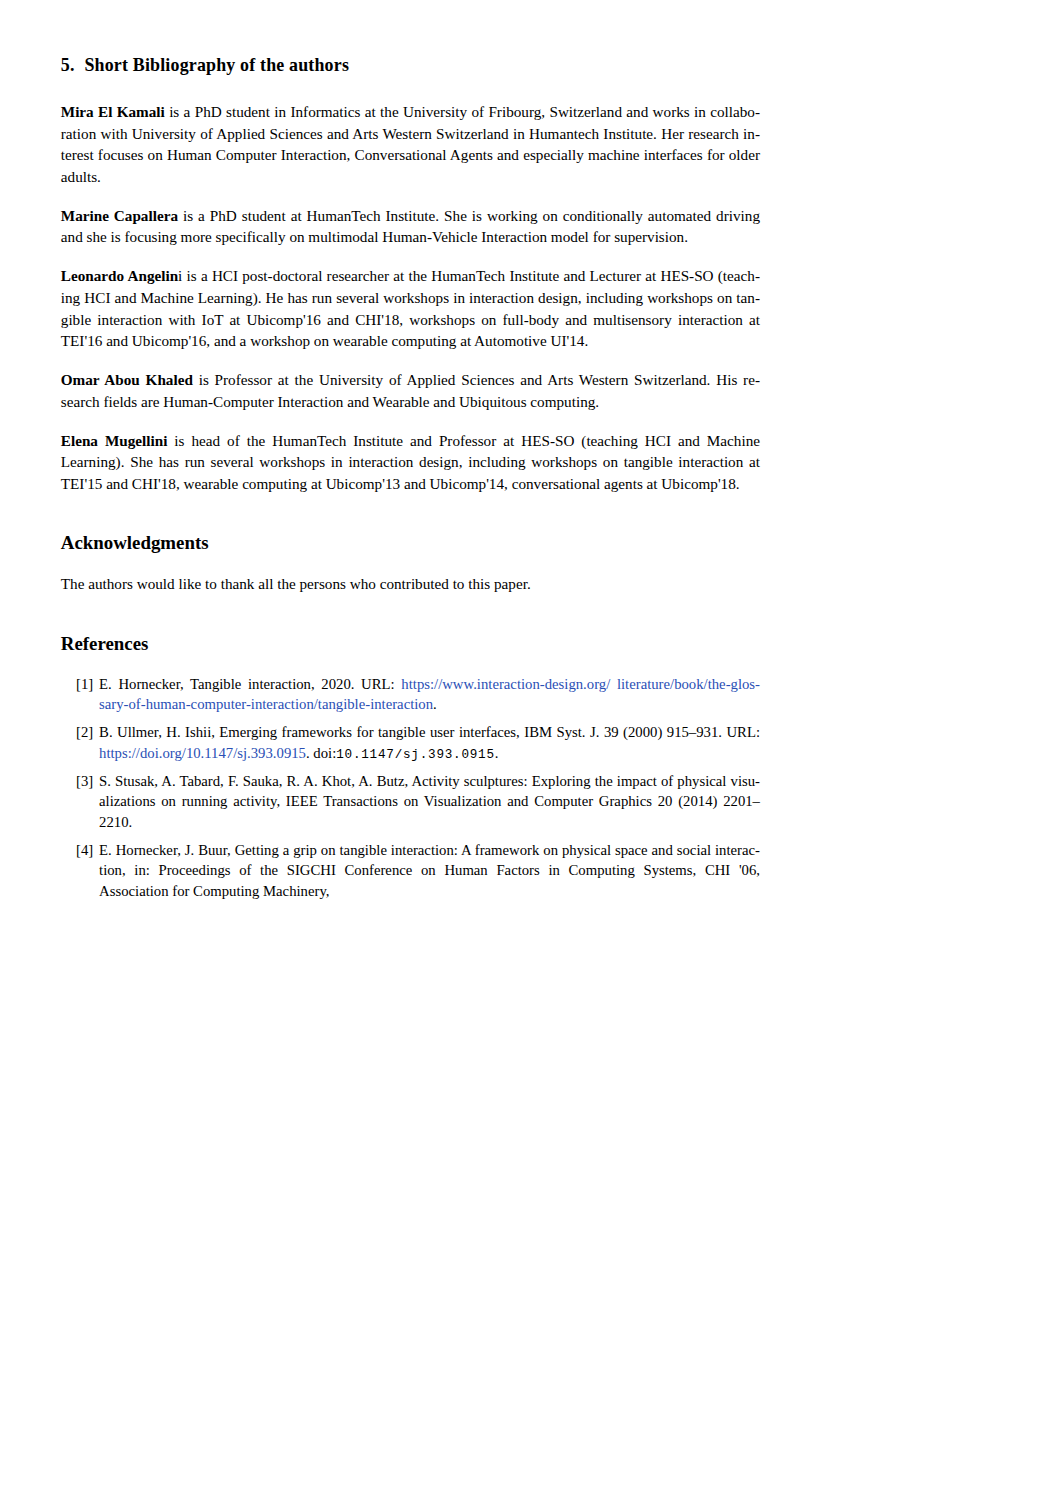5. Short Bibliography of the authors
Mira El Kamali is a PhD student in Informatics at the University of Fribourg, Switzerland and works in collaboration with University of Applied Sciences and Arts Western Switzerland in Humantech Institute. Her research interest focuses on Human Computer Interaction, Conversational Agents and especially machine interfaces for older adults.
Marine Capallera is a PhD student at HumanTech Institute. She is working on conditionally automated driving and she is focusing more specifically on multimodal Human-Vehicle Interaction model for supervision.
Leonardo Angelini is a HCI post-doctoral researcher at the HumanTech Institute and Lecturer at HES-SO (teaching HCI and Machine Learning). He has run several workshops in interaction design, including workshops on tangible interaction with IoT at Ubicomp'16 and CHI'18, workshops on full-body and multisensory interaction at TEI'16 and Ubicomp'16, and a workshop on wearable computing at Automotive UI'14.
Omar Abou Khaled is Professor at the University of Applied Sciences and Arts Western Switzerland. His research fields are Human-Computer Interaction and Wearable and Ubiquitous computing.
Elena Mugellini is head of the HumanTech Institute and Professor at HES-SO (teaching HCI and Machine Learning). She has run several workshops in interaction design, including workshops on tangible interaction at TEI'15 and CHI'18, wearable computing at Ubicomp'13 and Ubicomp'14, conversational agents at Ubicomp'18.
Acknowledgments
The authors would like to thank all the persons who contributed to this paper.
References
[1] E. Hornecker, Tangible interaction, 2020. URL: https://www.interaction-design.org/ literature/book/the-glossary-of-human-computer-interaction/tangible-interaction.
[2] B. Ullmer, H. Ishii, Emerging frameworks for tangible user interfaces, IBM Syst. J. 39 (2000) 915–931. URL: https://doi.org/10.1147/sj.393.0915. doi:10.1147/sj.393.0915.
[3] S. Stusak, A. Tabard, F. Sauka, R. A. Khot, A. Butz, Activity sculptures: Exploring the impact of physical visualizations on running activity, IEEE Transactions on Visualization and Computer Graphics 20 (2014) 2201–2210.
[4] E. Hornecker, J. Buur, Getting a grip on tangible interaction: A framework on physical space and social interaction, in: Proceedings of the SIGCHI Conference on Human Factors in Computing Systems, CHI '06, Association for Computing Machinery,